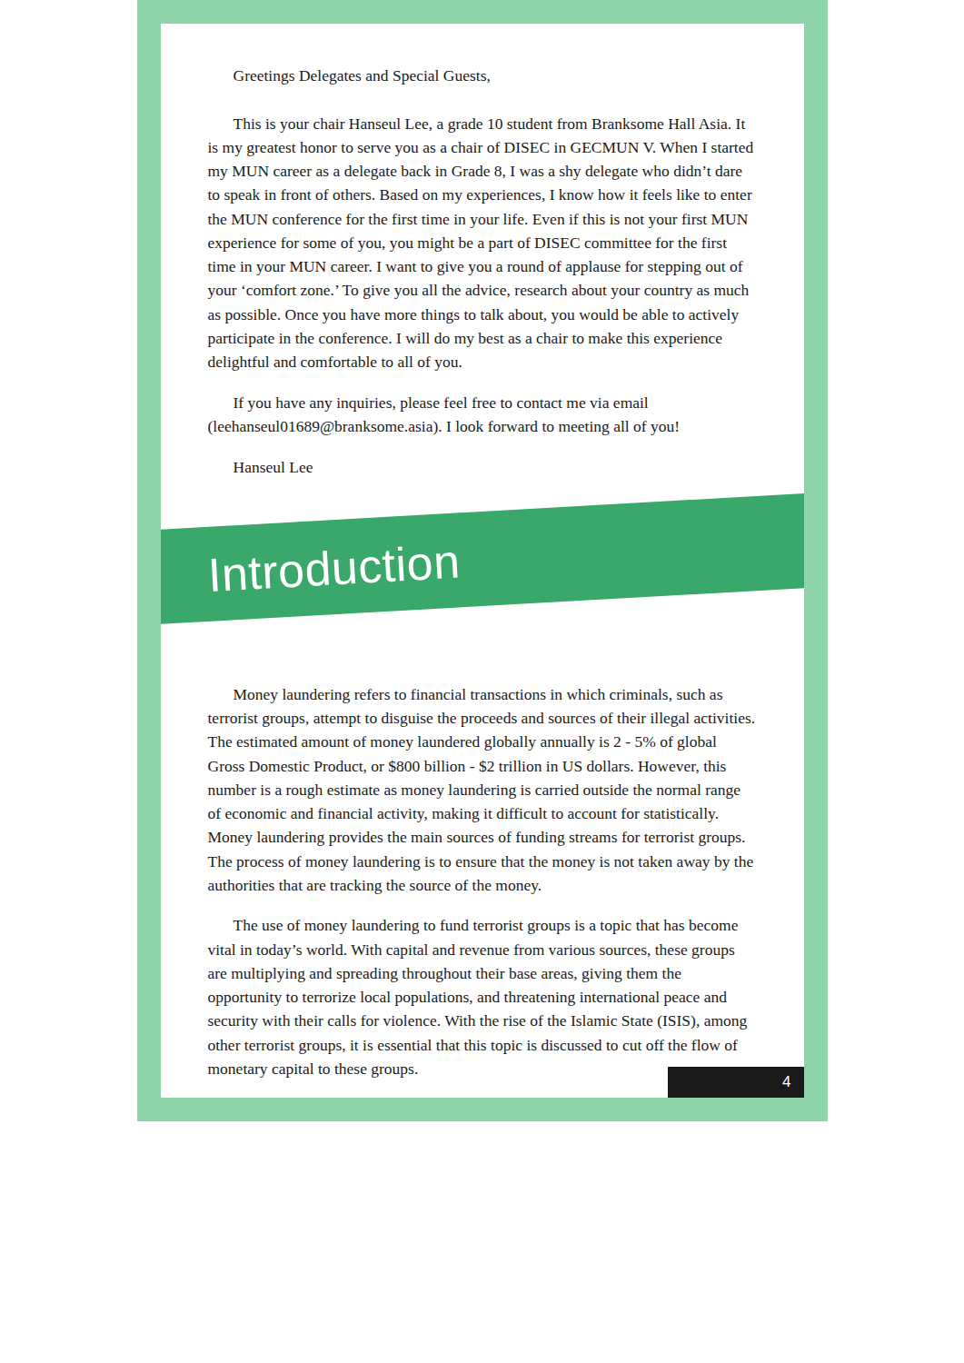Greetings Delegates and Special Guests,
This is your chair Hanseul Lee, a grade 10 student from Branksome Hall Asia. It is my greatest honor to serve you as a chair of DISEC in GECMUN V. When I started my MUN career as a delegate back in Grade 8, I was a shy delegate who didn’t dare to speak in front of others. Based on my experiences, I know how it feels like to enter the MUN conference for the first time in your life. Even if this is not your first MUN experience for some of you, you might be a part of DISEC committee for the first time in your MUN career. I want to give you a round of applause for stepping out of your ‘comfort zone.’ To give you all the advice, research about your country as much as possible. Once you have more things to talk about, you would be able to actively participate in the conference. I will do my best as a chair to make this experience delightful and comfortable to all of you.
If you have any inquiries, please feel free to contact me via email (leehanseul01689@branksome.asia). I look forward to meeting all of you!
Hanseul Lee
Introduction
Money laundering refers to financial transactions in which criminals, such as terrorist groups, attempt to disguise the proceeds and sources of their illegal activities. The estimated amount of money laundered globally annually is 2 - 5% of global Gross Domestic Product, or $800 billion - $2 trillion in US dollars. However, this number is a rough estimate as money laundering is carried outside the normal range of economic and financial activity, making it difficult to account for statistically. Money laundering provides the main sources of funding streams for terrorist groups. The process of money laundering is to ensure that the money is not taken away by the authorities that are tracking the source of the money.
The use of money laundering to fund terrorist groups is a topic that has become vital in today’s world. With capital and revenue from various sources, these groups are multiplying and spreading throughout their base areas, giving them the opportunity to terrorize local populations, and threatening international peace and security with their calls for violence. With the rise of the Islamic State (ISIS), among other terrorist groups, it is essential that this topic is discussed to cut off the flow of monetary capital to these groups.
4